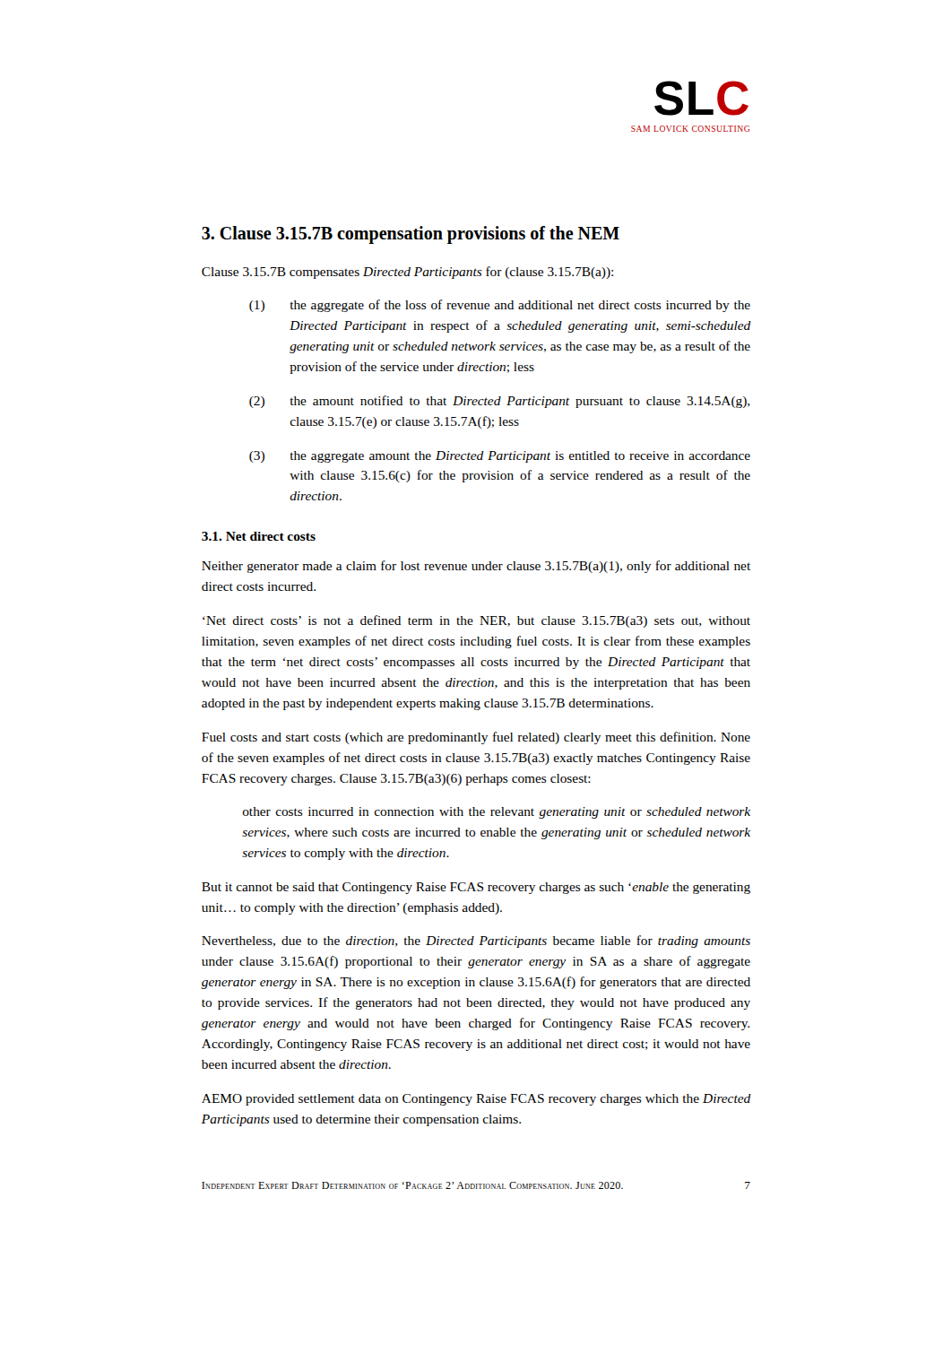SLC
Sam Lovick Consulting
3. Clause 3.15.7B compensation provisions of the NEM
Clause 3.15.7B compensates Directed Participants for (clause 3.15.7B(a)):
(1) the aggregate of the loss of revenue and additional net direct costs incurred by the Directed Participant in respect of a scheduled generating unit, semi-scheduled generating unit or scheduled network services, as the case may be, as a result of the provision of the service under direction; less
(2) the amount notified to that Directed Participant pursuant to clause 3.14.5A(g), clause 3.15.7(e) or clause 3.15.7A(f); less
(3) the aggregate amount the Directed Participant is entitled to receive in accordance with clause 3.15.6(c) for the provision of a service rendered as a result of the direction.
3.1. Net direct costs
Neither generator made a claim for lost revenue under clause 3.15.7B(a)(1), only for additional net direct costs incurred.
‘Net direct costs’ is not a defined term in the NER, but clause 3.15.7B(a3) sets out, without limitation, seven examples of net direct costs including fuel costs. It is clear from these examples that the term ‘net direct costs’ encompasses all costs incurred by the Directed Participant that would not have been incurred absent the direction, and this is the interpretation that has been adopted in the past by independent experts making clause 3.15.7B determinations.
Fuel costs and start costs (which are predominantly fuel related) clearly meet this definition. None of the seven examples of net direct costs in clause 3.15.7B(a3) exactly matches Contingency Raise FCAS recovery charges. Clause 3.15.7B(a3)(6) perhaps comes closest:
other costs incurred in connection with the relevant generating unit or scheduled network services, where such costs are incurred to enable the generating unit or scheduled network services to comply with the direction.
But it cannot be said that Contingency Raise FCAS recovery charges as such ‘enable the generating unit… to comply with the direction’ (emphasis added).
Nevertheless, due to the direction, the Directed Participants became liable for trading amounts under clause 3.15.6A(f) proportional to their generator energy in SA as a share of aggregate generator energy in SA. There is no exception in clause 3.15.6A(f) for generators that are directed to provide services. If the generators had not been directed, they would not have produced any generator energy and would not have been charged for Contingency Raise FCAS recovery. Accordingly, Contingency Raise FCAS recovery is an additional net direct cost; it would not have been incurred absent the direction.
AEMO provided settlement data on Contingency Raise FCAS recovery charges which the Directed Participants used to determine their compensation claims.
Independent Expert Draft Determination of ‘Package 2’ Additional Compensation. June 2020. 7